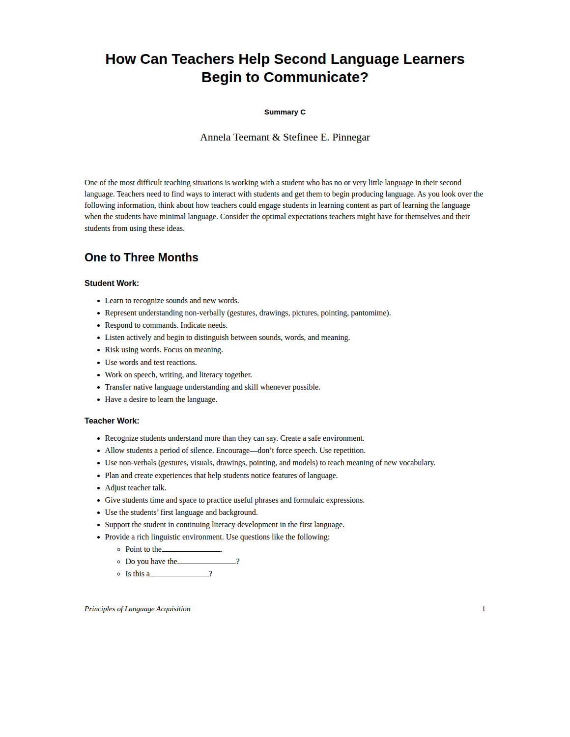How Can Teachers Help Second Language Learners Begin to Communicate?
Summary C
Annela Teemant & Stefinee E. Pinnegar
One of the most difficult teaching situations is working with a student who has no or very little language in their second language. Teachers need to find ways to interact with students and get them to begin producing language. As you look over the following information, think about how teachers could engage students in learning content as part of learning the language when the students have minimal language. Consider the optimal expectations teachers might have for themselves and their students from using these ideas.
One to Three Months
Student Work:
Learn to recognize sounds and new words.
Represent understanding non-verbally (gestures, drawings, pictures, pointing, pantomime).
Respond to commands. Indicate needs.
Listen actively and begin to distinguish between sounds, words, and meaning.
Risk using words. Focus on meaning.
Use words and test reactions.
Work on speech, writing, and literacy together.
Transfer native language understanding and skill whenever possible.
Have a desire to learn the language.
Teacher Work:
Recognize students understand more than they can say. Create a safe environment.
Allow students a period of silence. Encourage—don’t force speech. Use repetition.
Use non-verbals (gestures, visuals, drawings, pointing, and models) to teach meaning of new vocabulary.
Plan and create experiences that help students notice features of language.
Adjust teacher talk.
Give students time and space to practice useful phrases and formulaic expressions.
Use the students’ first language and background.
Support the student in continuing literacy development in the first language.
Provide a rich linguistic environment. Use questions like the following:
Point to the .
Do you have the ?
Is this a ?
Principles of Language Acquisition 1